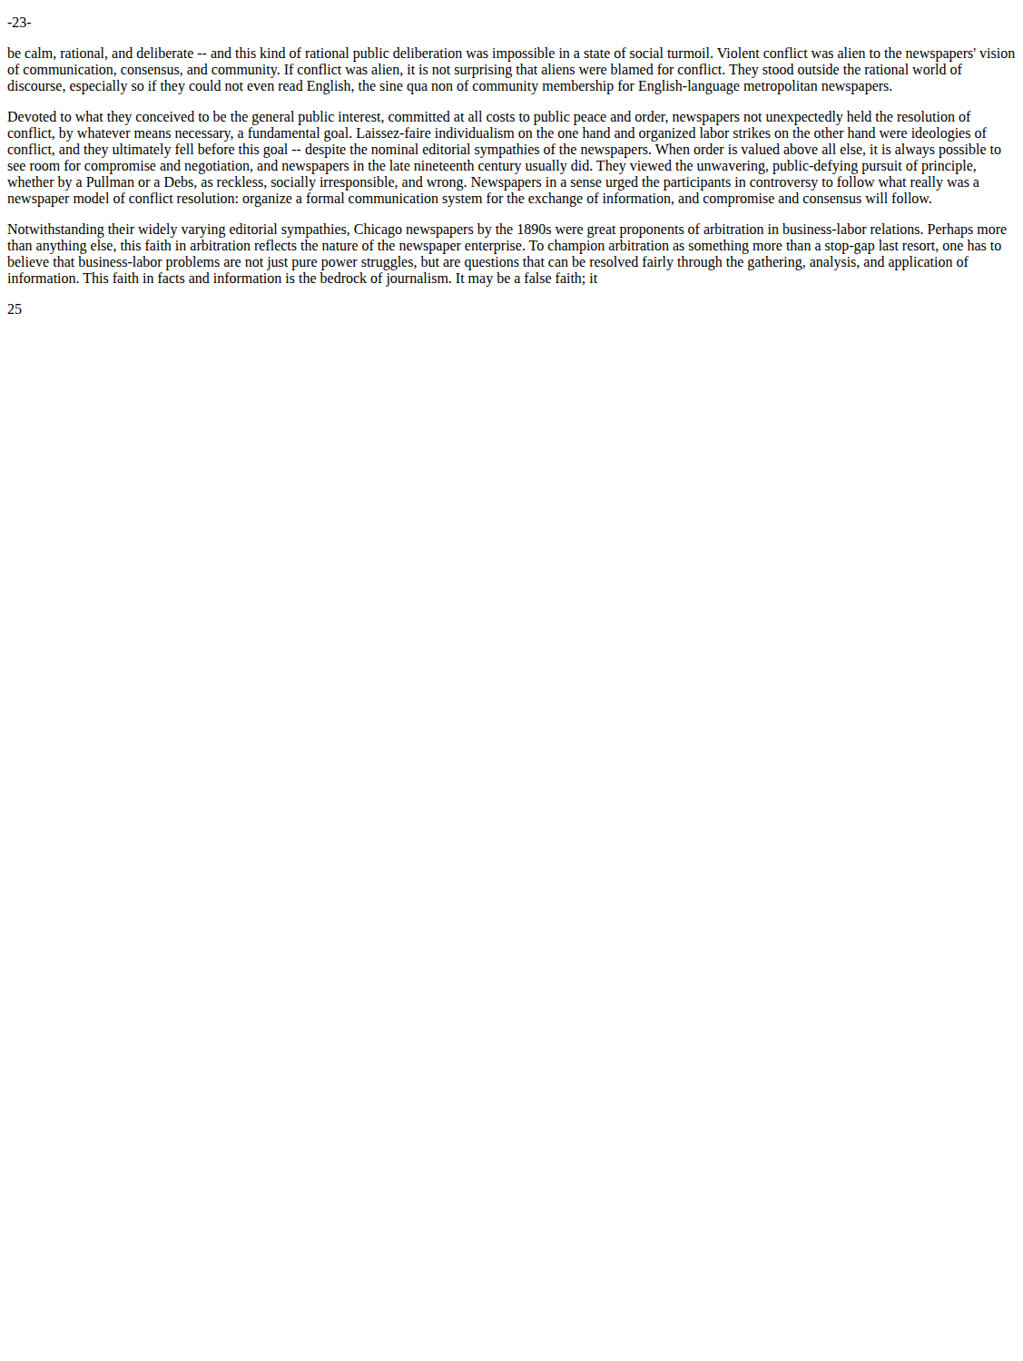-23-
be calm, rational, and deliberate -- and this kind of rational public deliberation was impossible in a state of social turmoil. Violent conflict was alien to the newspapers' vision of communication, consensus, and community. If conflict was alien, it is not surprising that aliens were blamed for conflict. They stood outside the rational world of discourse, especially so if they could not even read English, the sine qua non of community membership for English-language metropolitan newspapers.
Devoted to what they conceived to be the general public interest, committed at all costs to public peace and order, newspapers not unexpectedly held the resolution of conflict, by whatever means necessary, a fundamental goal. Laissez-faire individualism on the one hand and organized labor strikes on the other hand were ideologies of conflict, and they ultimately fell before this goal -- despite the nominal editorial sympathies of the newspapers. When order is valued above all else, it is always possible to see room for compromise and negotiation, and newspapers in the late nineteenth century usually did. They viewed the unwavering, public-defying pursuit of principle, whether by a Pullman or a Debs, as reckless, socially irresponsible, and wrong. Newspapers in a sense urged the participants in controversy to follow what really was a newspaper model of conflict resolution: organize a formal communication system for the exchange of information, and compromise and consensus will follow.
Notwithstanding their widely varying editorial sympathies, Chicago newspapers by the 1890s were great proponents of arbitration in business-labor relations. Perhaps more than anything else, this faith in arbitration reflects the nature of the newspaper enterprise. To champion arbitration as something more than a stop-gap last resort, one has to believe that business-labor problems are not just pure power struggles, but are questions that can be resolved fairly through the gathering, analysis, and application of information. This faith in facts and information is the bedrock of journalism. It may be a false faith; it
25